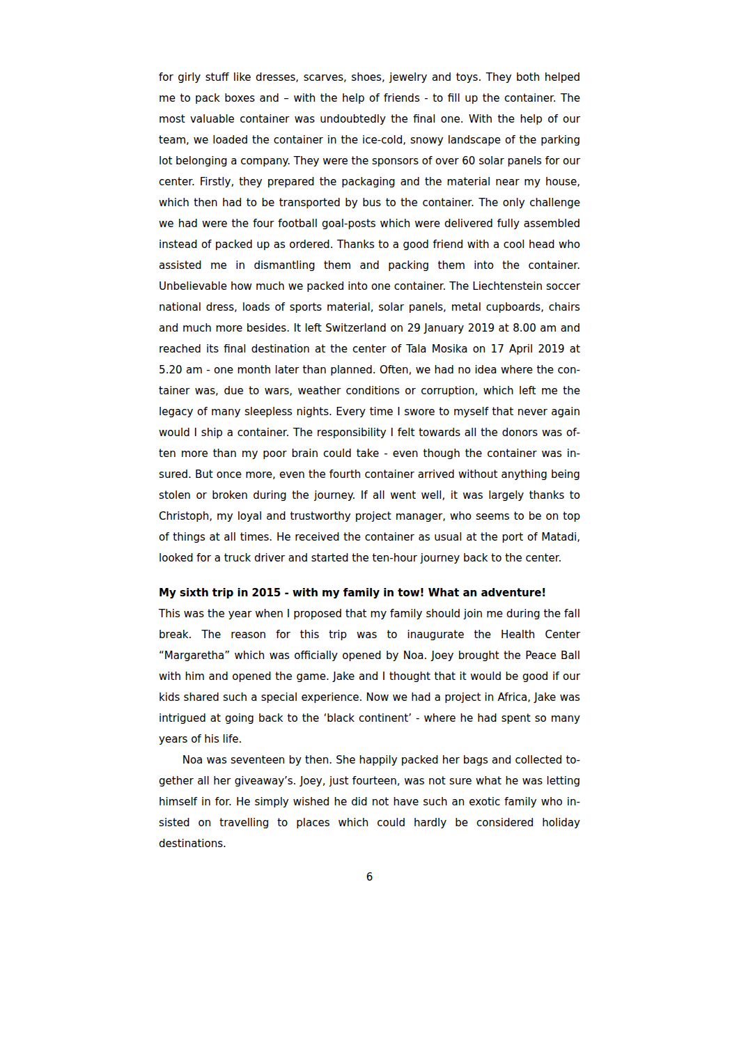for girly stuff like dresses, scarves, shoes, jewelry and toys. They both helped me to pack boxes and – with the help of friends - to fill up the container. The most valuable container was undoubtedly the final one. With the help of our team, we loaded the container in the ice-cold, snowy landscape of the parking lot belonging a company. They were the sponsors of over 60 solar panels for our center. Firstly, they prepared the packaging and the material near my house, which then had to be transported by bus to the container. The only challenge we had were the four football goal-posts which were delivered fully assembled instead of packed up as ordered. Thanks to a good friend with a cool head who assisted me in dismantling them and packing them into the container. Unbelievable how much we packed into one container. The Liechtenstein soccer national dress, loads of sports material, solar panels, metal cupboards, chairs and much more besides. It left Switzerland on 29 January 2019 at 8.00 am and reached its final destination at the center of Tala Mosika on 17 April 2019 at 5.20 am - one month later than planned. Often, we had no idea where the container was, due to wars, weather conditions or corruption, which left me the legacy of many sleepless nights. Every time I swore to myself that never again would I ship a container. The responsibility I felt towards all the donors was often more than my poor brain could take - even though the container was insured. But once more, even the fourth container arrived without anything being stolen or broken during the journey. If all went well, it was largely thanks to Christoph, my loyal and trustworthy project manager, who seems to be on top of things at all times. He received the container as usual at the port of Matadi, looked for a truck driver and started the ten-hour journey back to the center.
My sixth trip in 2015 - with my family in tow! What an adventure!
This was the year when I proposed that my family should join me during the fall break. The reason for this trip was to inaugurate the Health Center “Margaretha” which was officially opened by Noa. Joey brought the Peace Ball with him and opened the game. Jake and I thought that it would be good if our kids shared such a special experience. Now we had a project in Africa, Jake was intrigued at going back to the ‘black continent’ - where he had spent so many years of his life.
Noa was seventeen by then. She happily packed her bags and collected together all her giveaway’s. Joey, just fourteen, was not sure what he was letting himself in for. He simply wished he did not have such an exotic family who insisted on travelling to places which could hardly be considered holiday destinations.
6